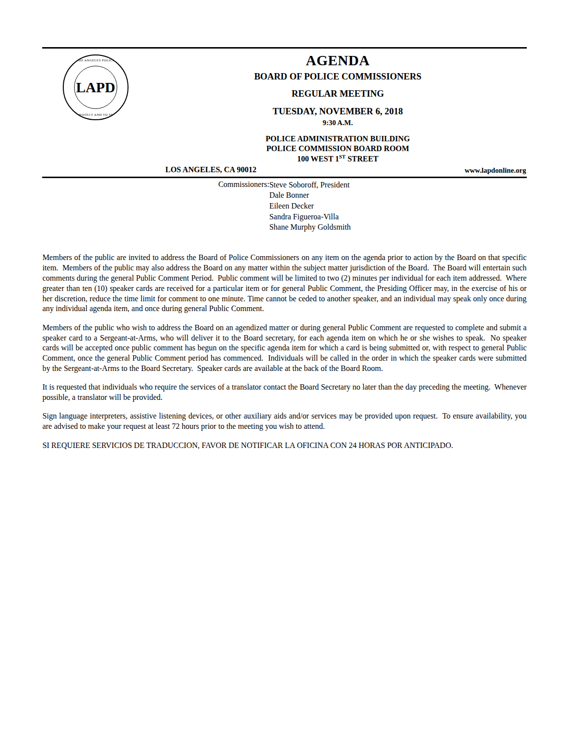| LOS ANGELES POLICE LAPD TO PROTECT AND TO SERVE | AGENDA BOARD OF POLICE COMMISSIONERS REGULAR MEETING TUESDAY, NOVEMBER 6, 2018 9:30 A.M. POLICE ADMINISTRATION BUILDING POLICE COMMISSION BOARD ROOM 100 WEST 1 ST STREET |
| LOS ANGELES, CA 90012 | www.lapdonline.org |
| Commissioners: | Steve Soboroff, President Dale Bonner Eileen Decker Sandra Figueroa-Villa Shane Murphy Goldsmith |
Members of the public are invited to address the Board of Police Commissioners on any item on the agenda prior to action by the Board on that specific item. Members of the public may also address the Board on any matter within the subject matter jurisdiction of the Board. The Board will entertain such comments during the general Public Comment Period. Public comment will be limited to two (2) minutes per individual for each item addressed. Where greater than ten (10) speaker cards are received for a particular item or for general Public Comment, the Presiding Officer may, in the exercise of his or her discretion, reduce the time limit for comment to one minute. Time cannot be ceded to another speaker, and an individual may speak only once during any individual agenda item, and once during general Public Comment.
Members of the public who wish to address the Board on an agendized matter or during general Public Comment are requested to complete and submit a speaker card to a Sergeant-at-Arms, who will deliver it to the Board secretary, for each agenda item on which he or she wishes to speak. No speaker cards will be accepted once public comment has begun on the specific agenda item for which a card is being submitted or, with respect to general Public Comment, once the general Public Comment period has commenced. Individuals will be called in the order in which the speaker cards were submitted by the Sergeant-at-Arms to the Board Secretary. Speaker cards are available at the back of the Board Room.
It is requested that individuals who require the services of a translator contact the Board Secretary no later than the day preceding the meeting. Whenever possible, a translator will be provided.
Sign language interpreters, assistive listening devices, or other auxiliary aids and/or services may be provided upon request. To ensure availability, you are advised to make your request at least 72 hours prior to the meeting you wish to attend.
SI REQUIERE SERVICIOS DE TRADUCCION, FAVOR DE NOTIFICAR LA OFICINA CON 24 HORAS POR ANTICIPADO.